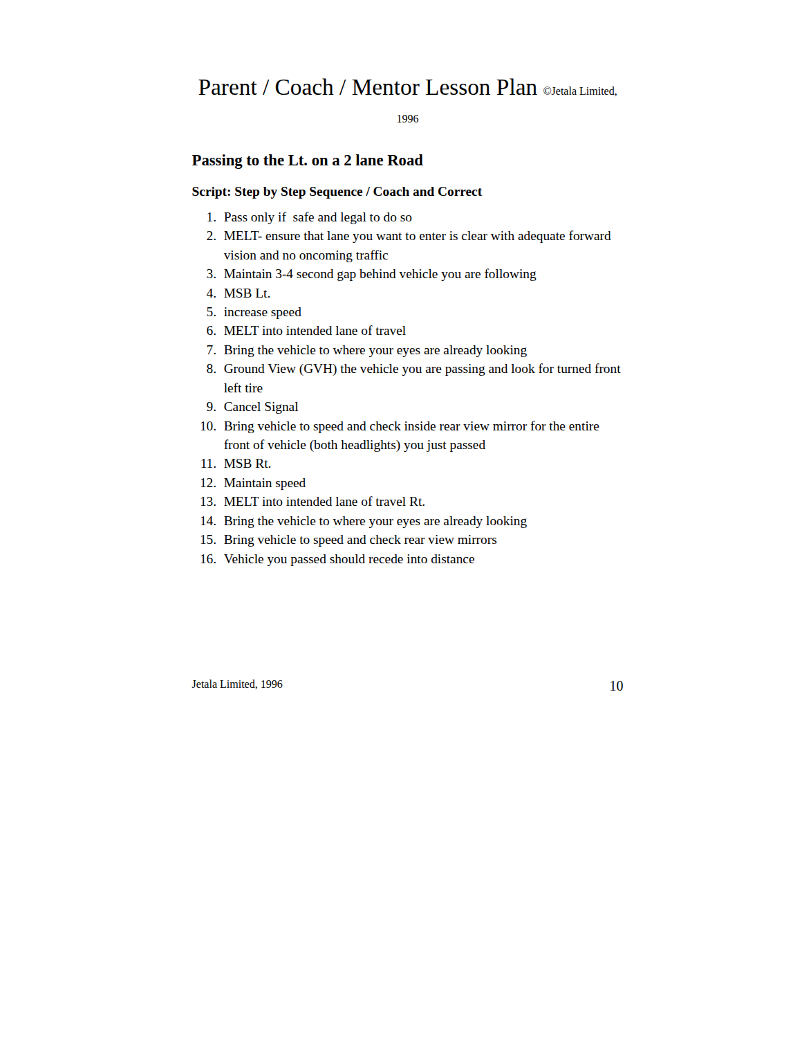Parent / Coach / Mentor Lesson Plan ©Jetala Limited, 1996
Passing to the Lt. on a 2 lane Road
Script: Step by Step Sequence / Coach and Correct
Pass only if safe and legal to do so
MELT- ensure that lane you want to enter is clear with adequate forward vision and no oncoming traffic
Maintain 3-4 second gap behind vehicle you are following
MSB Lt.
increase speed
MELT into intended lane of travel
Bring the vehicle to where your eyes are already looking
Ground View (GVH) the vehicle you are passing and look for turned front left tire
Cancel Signal
Bring vehicle to speed and check inside rear view mirror for the entire front of vehicle (both headlights) you just passed
MSB Rt.
Maintain speed
MELT into intended lane of travel Rt.
Bring the vehicle to where your eyes are already looking
Bring vehicle to speed and check rear view mirrors
Vehicle you passed should recede into distance
Jetala Limited, 1996 10